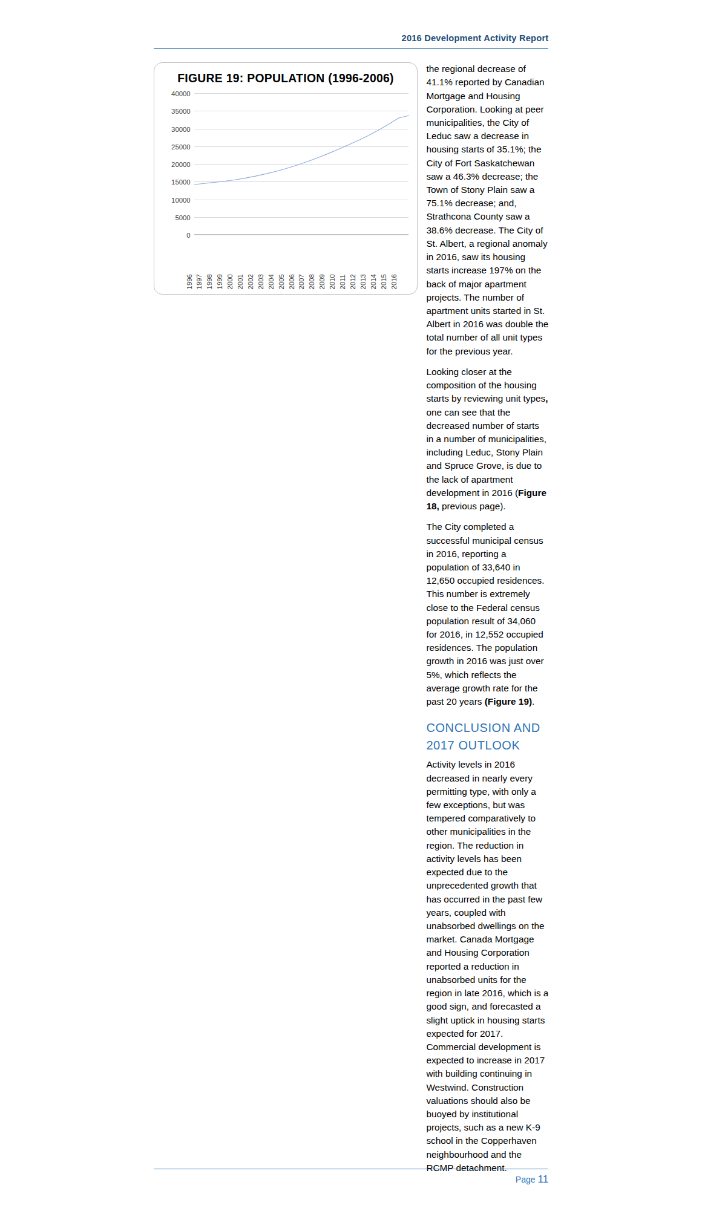2016 Development Activity Report
FIGURE 19: POPULATION (1996-2006)
40000
35000
30000
25000
20000
15000
10000
5000
0
1996 1997 1998 1999 2000 2001 2002 2003 2004 2005 2006 2007 2008 2009 2010 2011 2012 2013 2014 2015 2016
the regional decrease of 41.1% reported by Canadian Mortgage and Housing Corporation. Looking at peer municipalities, the City of Leduc saw a decrease in housing starts of 35.1%; the City of Fort Saskatchewan saw a 46.3% decrease; the Town of Stony Plain saw a 75.1% decrease; and, Strathcona County saw a 38.6% decrease. The City of St. Albert, a regional anomaly in 2016, saw its housing starts increase 197% on the back of major apartment projects. The number of apartment units started in St. Albert in 2016 was double the total number of all unit types for the previous year.
Looking closer at the composition of the housing starts by reviewing unit types, one can see that the decreased number of starts in a number of municipalities, including Leduc, Stony Plain and Spruce Grove, is due to the lack of apartment development in 2016 (Figure 18, previous page).
The City completed a successful municipal census in 2016, reporting a population of 33,640 in 12,650 occupied residences. This number is extremely close to the Federal census population result of 34,060 for 2016, in 12,552 occupied residences. The population growth in 2016 was just over 5%, which reflects the average growth rate for the past 20 years (Figure 19).
CONCLUSION AND 2017 OUTLOOK
Activity levels in 2016 decreased in nearly every permitting type, with only a few exceptions, but was tempered comparatively to other municipalities in the region. The reduction in activity levels has been expected due to the unprecedented growth that has occurred in the past few years, coupled with unabsorbed dwellings on the market. Canada Mortgage and Housing Corporation reported a reduction in unabsorbed units for the region in late 2016, which is a good sign, and forecasted a slight uptick in housing starts expected for 2017. Commercial development is expected to increase in 2017 with building continuing in Westwind. Construction valuations should also be buoyed by institutional projects, such as a new K-9 school in the Copperhaven neighbourhood and the RCMP detachment.
Page 11